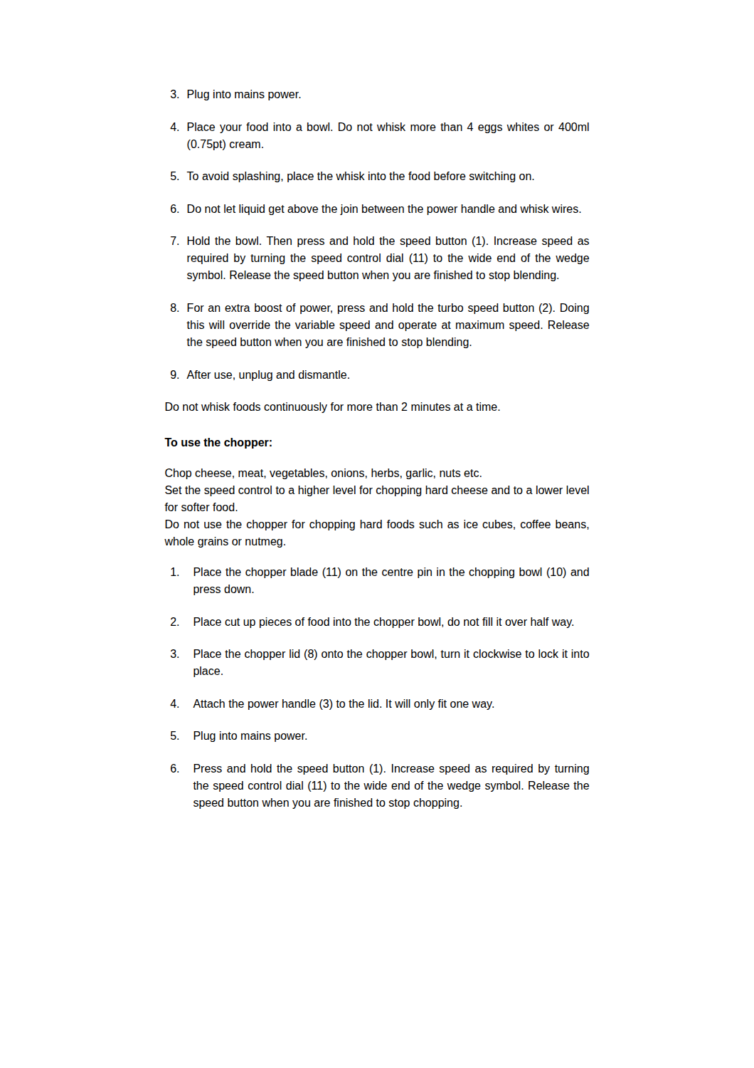Plug into mains power.
Place your food into a bowl. Do not whisk more than 4 eggs whites or 400ml (0.75pt) cream.
To avoid splashing, place the whisk into the food before switching on.
Do not let liquid get above the join between the power handle and whisk wires.
Hold the bowl. Then press and hold the speed button (1). Increase speed as required by turning the speed control dial (11) to the wide end of the wedge symbol. Release the speed button when you are finished to stop blending.
For an extra boost of power, press and hold the turbo speed button (2). Doing this will override the variable speed and operate at maximum speed. Release the speed button when you are finished to stop blending.
After use, unplug and dismantle.
Do not whisk foods continuously for more than 2 minutes at a time.
To use the chopper:
Chop cheese, meat, vegetables, onions, herbs, garlic, nuts etc.
Set the speed control to a higher level for chopping hard cheese and to a lower level for softer food.
Do not use the chopper for chopping hard foods such as ice cubes, coffee beans, whole grains or nutmeg.
Place the chopper blade (11) on the centre pin in the chopping bowl (10) and press down.
Place cut up pieces of food into the chopper bowl, do not fill it over half way.
Place the chopper lid (8) onto the chopper bowl, turn it clockwise to lock it into place.
Attach the power handle (3) to the lid. It will only fit one way.
Plug into mains power.
Press and hold the speed button (1). Increase speed as required by turning the speed control dial (11) to the wide end of the wedge symbol. Release the speed button when you are finished to stop chopping.